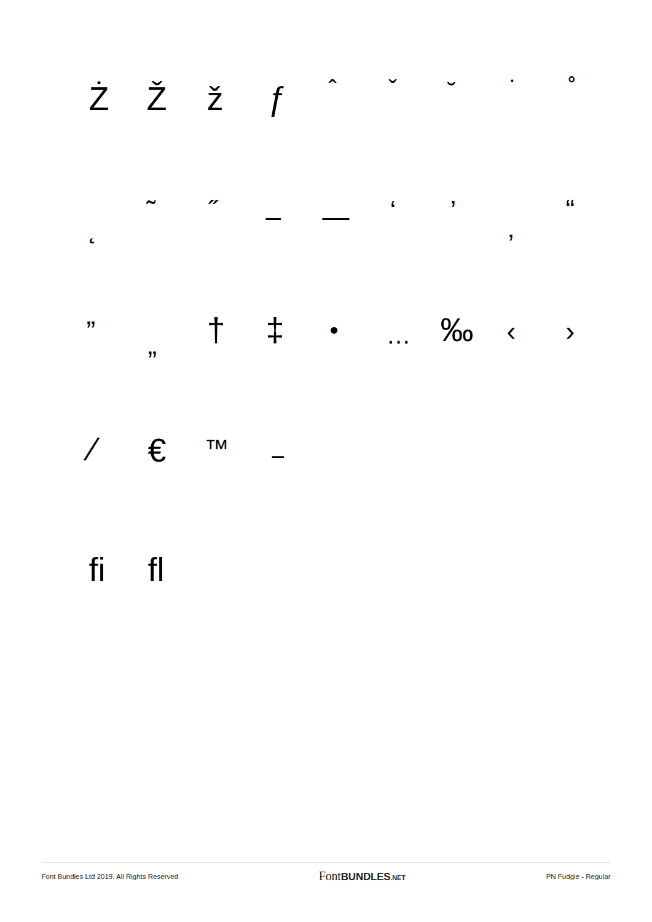Ż
Ž
ž
ƒ
ˆ
ˇ
˘
˙
˚
˛
˜
˝
–
—
‘
’
‚
“
”
„
†
‡
•
…
‰
‹
›
⁄
€
™
−
ﬁ
ﬂ
Font Bundles Ltd 2019. All Rights Reserved
Font BUNDLES.NET
PN Fudgie - Regular